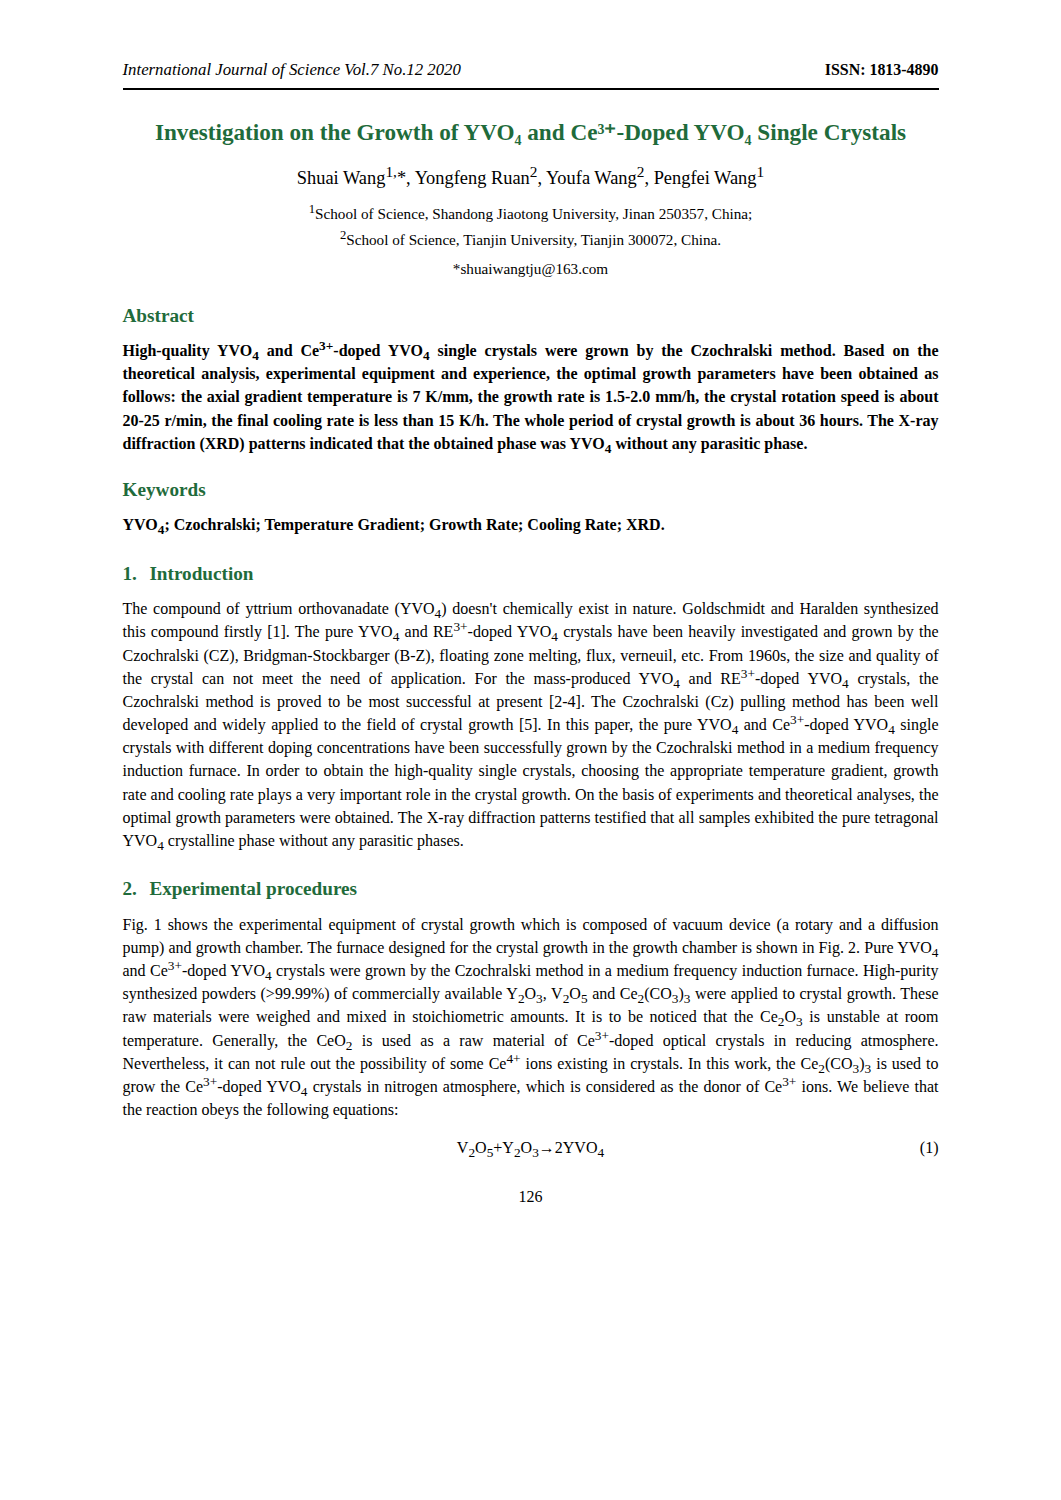International Journal of Science Vol.7 No.12 2020 ISSN: 1813-4890
Investigation on the Growth of YVO₄ and Ce³⁺-Doped YVO₄ Single Crystals
Shuai Wang1,*, Yongfeng Ruan2, Youfa Wang2, Pengfei Wang1
1School of Science, Shandong Jiaotong University, Jinan 250357, China;
2School of Science, Tianjin University, Tianjin 300072, China.
*shuaiwangtju@163.com
Abstract
High-quality YVO4 and Ce3+-doped YVO4 single crystals were grown by the Czochralski method. Based on the theoretical analysis, experimental equipment and experience, the optimal growth parameters have been obtained as follows: the axial gradient temperature is 7 K/mm, the growth rate is 1.5-2.0 mm/h, the crystal rotation speed is about 20-25 r/min, the final cooling rate is less than 15 K/h. The whole period of crystal growth is about 36 hours. The X-ray diffraction (XRD) patterns indicated that the obtained phase was YVO4 without any parasitic phase.
Keywords
YVO4; Czochralski; Temperature Gradient; Growth Rate; Cooling Rate; XRD.
1. Introduction
The compound of yttrium orthovanadate (YVO4) doesn't chemically exist in nature. Goldschmidt and Haralden synthesized this compound firstly [1]. The pure YVO4 and RE3+-doped YVO4 crystals have been heavily investigated and grown by the Czochralski (CZ), Bridgman-Stockbarger (B-Z), floating zone melting, flux, verneuil, etc. From 1960s, the size and quality of the crystal can not meet the need of application. For the mass-produced YVO4 and RE3+-doped YVO4 crystals, the Czochralski method is proved to be most successful at present [2-4]. The Czochralski (Cz) pulling method has been well developed and widely applied to the field of crystal growth [5]. In this paper, the pure YVO4 and Ce3+-doped YVO4 single crystals with different doping concentrations have been successfully grown by the Czochralski method in a medium frequency induction furnace. In order to obtain the high-quality single crystals, choosing the appropriate temperature gradient, growth rate and cooling rate plays a very important role in the crystal growth. On the basis of experiments and theoretical analyses, the optimal growth parameters were obtained. The X-ray diffraction patterns testified that all samples exhibited the pure tetragonal YVO4 crystalline phase without any parasitic phases.
2. Experimental procedures
Fig. 1 shows the experimental equipment of crystal growth which is composed of vacuum device (a rotary and a diffusion pump) and growth chamber. The furnace designed for the crystal growth in the growth chamber is shown in Fig. 2. Pure YVO4 and Ce3+-doped YVO4 crystals were grown by the Czochralski method in a medium frequency induction furnace. High-purity synthesized powders (>99.99%) of commercially available Y2O3, V2O5 and Ce2(CO3)3 were applied to crystal growth. These raw materials were weighed and mixed in stoichiometric amounts. It is to be noticed that the Ce2O3 is unstable at room temperature. Generally, the CeO2 is used as a raw material of Ce3+-doped optical crystals in reducing atmosphere. Nevertheless, it can not rule out the possibility of some Ce4+ ions existing in crystals. In this work, the Ce2(CO3)3 is used to grow the Ce3+-doped YVO4 crystals in nitrogen atmosphere, which is considered as the donor of Ce3+ ions. We believe that the reaction obeys the following equations:
V2O5+Y2O3→2YVO4 (1)
126